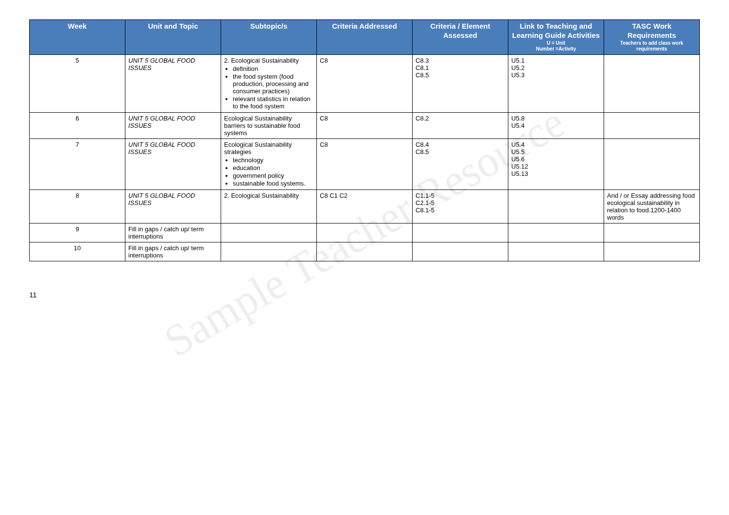Sample Teacher Resource
| Week | Unit and Topic | Subtopic/s | Criteria Addressed | Criteria / Element Assessed | Link to Teaching and Learning Guide Activities U = Unit Number =Activity | TASC Work Requirements Teachers to add class work requirements |
| --- | --- | --- | --- | --- | --- | --- |
| 5 | UNIT 5 GLOBAL FOOD ISSUES | 2. Ecological Sustainability definition the food system (food production, processing and consumer practices) relevant statistics in relation to the food system | C8 | C8.3 C8.1 C8.5 | U5.1 U5.2 U5.3 | |
| 6 | UNIT 5 GLOBAL FOOD ISSUES | Ecological Sustainability barriers to sustainable food systems | C8 | C8.2 | U5.8 U5.4 | |
| 7 | UNIT 5 GLOBAL FOOD ISSUES | Ecological Sustainability strategies technology education government policy sustainable food systems. | C8 | C8.4 C8.5 | U5.4 U5.5 U5.6 U5.12 U5.13 | |
| 8 | UNIT 5 GLOBAL FOOD ISSUES | 2. Ecological Sustainability | C8 C1 C2 | C1.1-5 C2.1-5 C8.1-5 | | And / or Essay addressing food ecological sustainability in relation to food.1200-1400 words |
| 9 | Fill in gaps / catch up/ term interruptions | | | | | |
| 10 | Fill in gaps / catch up/ term interruptions | | | | | |
11